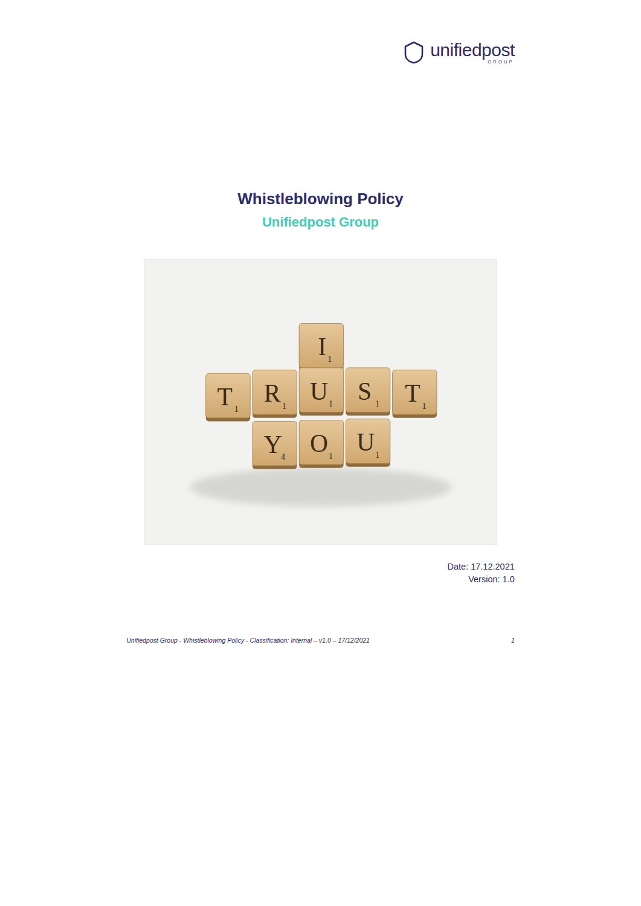unifiedpost GROUP
Whistleblowing Policy
Unifiedpost Group
I 1 T 1 R 1 U 1 S 1 T 1 Y 4 O 1 U 1
Date: 17.12.2021
Version: 1.0
Unifiedpost Group - Whistleblowing Policy - Classification: Internal – v1.0 – 17/12/2021 1